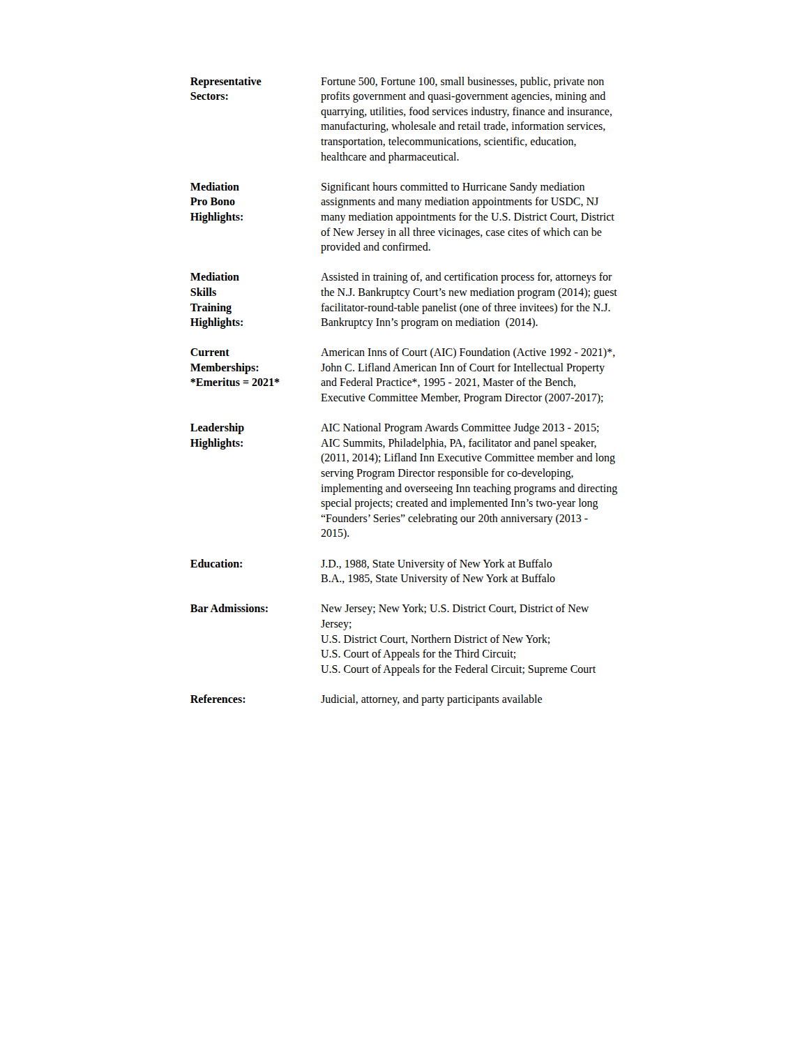| Representative Sectors: | Fortune 500, Fortune 100, small businesses, public, private non profits government and quasi-government agencies, mining and quarrying, utilities, food services industry, finance and insurance, manufacturing, wholesale and retail trade, information services, transportation, telecommunications, scientific, education, healthcare and pharmaceutical. |
| Mediation Pro Bono Highlights: | Significant hours committed to Hurricane Sandy mediation assignments and many mediation appointments for USDC, NJ many mediation appointments for the U.S. District Court, District of New Jersey in all three vicinages, case cites of which can be provided and confirmed. |
| Mediation Skills Training Highlights: | Assisted in training of, and certification process for, attorneys for the N.J. Bankruptcy Court’s new mediation program (2014); guest facilitator-round-table panelist (one of three invitees) for the N.J. Bankruptcy Inn’s program on mediation (2014). |
| Current Memberships: *Emeritus = 2021* | American Inns of Court (AIC) Foundation (Active 1992 - 2021)*, John C. Lifland American Inn of Court for Intellectual Property and Federal Practice*, 1995 - 2021, Master of the Bench, Executive Committee Member, Program Director (2007-2017); |
| Leadership Highlights: | AIC National Program Awards Committee Judge 2013 - 2015; AIC Summits, Philadelphia, PA, facilitator and panel speaker, (2011, 2014); Lifland Inn Executive Committee member and long serving Program Director responsible for co-developing, implementing and overseeing Inn teaching programs and directing special projects; created and implemented Inn’s two-year long “Founders’ Series” celebrating our 20th anniversary (2013 - 2015). |
| Education: | J.D., 1988, State University of New York at Buffalo B.A., 1985, State University of New York at Buffalo |
| Bar Admissions: | New Jersey; New York; U.S. District Court, District of New Jersey; U.S. District Court, Northern District of New York; U.S. Court of Appeals for the Third Circuit; U.S. Court of Appeals for the Federal Circuit; Supreme Court |
| References: | Judicial, attorney, and party participants available |